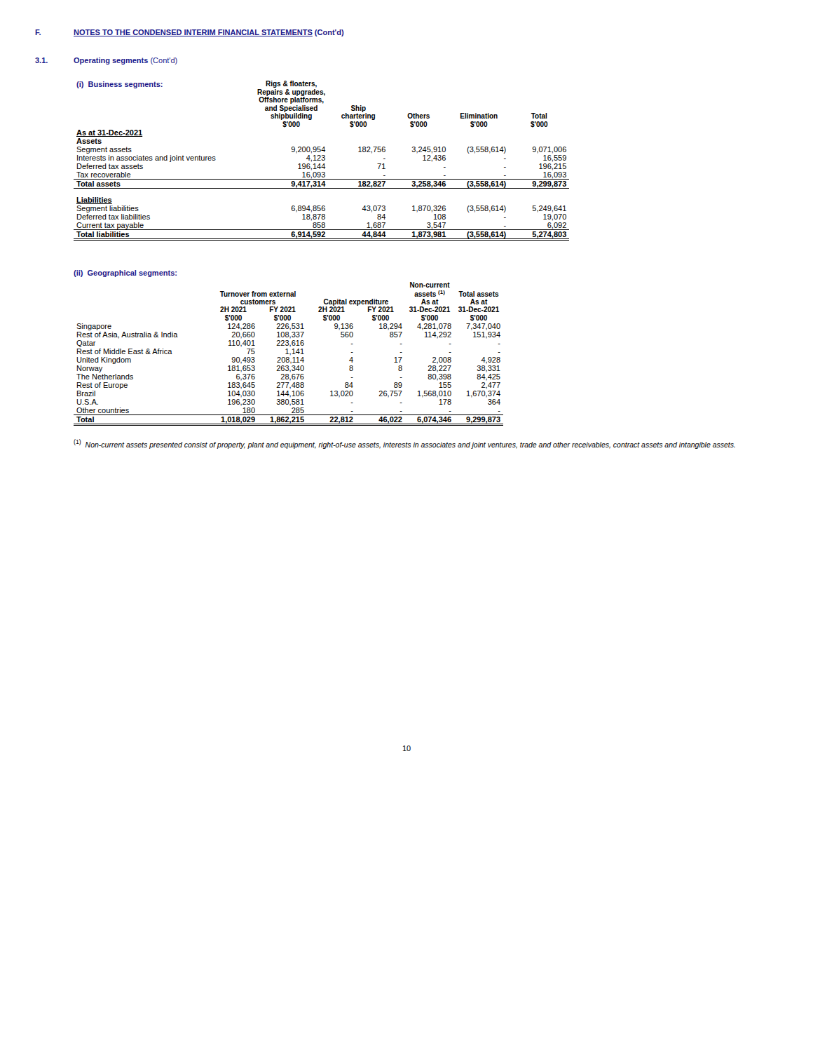F.
NOTES TO THE CONDENSED INTERIM FINANCIAL STATEMENTS (Cont'd)
3.1.
Operating segments (Cont'd)
| (i) Business segments: | Rigs & floaters, Repairs & upgrades, Offshore platforms, and Specialised shipbuilding $'000 | Ship chartering $'000 | Others $'000 | Elimination $'000 | Total $'000 |
| As at 31-Dec-2021 | |
| Assets | |
| Segment assets | 9,200,954 | 182,756 | 3,245,910 | (3,558,614) | 9,071,006 |
| Interests in associates and joint ventures | 4,123 | - | 12,436 | - | 16,559 |
| Deferred tax assets | 196,144 | 71 | - | - | 196,215 |
| Tax recoverable | 16,093 | - | - | - | 16,093 |
| Total assets | 9,417,314 | 182,827 | 3,258,346 | (3,558,614) | 9,299,873 |
| Liabilities | |
| Segment liabilities | 6,894,856 | 43,073 | 1,870,326 | (3,558,614) | 5,249,641 |
| Deferred tax liabilities | 18,878 | 84 | 108 | - | 19,070 |
| Current tax payable | 858 | 1,687 | 3,547 | - | 6,092 |
| Total liabilities | 6,914,592 | 44,844 | 1,873,981 | (3,558,614) | 5,274,803 |
(ii) Geographical segments:
| | Turnover from external customers | Capital expenditure | Non-current assets (1) As at | Total assets As at |
| | 2H 2021 $'000 | FY 2021 $'000 | 2H 2021 $'000 | FY 2021 $'000 | 31-Dec-2021 $'000 | 31-Dec-2021 $'000 |
| Singapore | 124,286 | 226,531 | 9,136 | 18,294 | 4,281,078 | 7,347,040 |
| Rest of Asia, Australia & India | 20,660 | 108,337 | 560 | 857 | 114,292 | 151,934 |
| Qatar | 110,401 | 223,616 | - | - | - | - |
| Rest of Middle East & Africa | 75 | 1,141 | - | - | - | - |
| United Kingdom | 90,493 | 208,114 | 4 | 17 | 2,008 | 4,928 |
| Norway | 181,653 | 263,340 | 8 | 8 | 28,227 | 38,331 |
| The Netherlands | 6,376 | 28,676 | - | - | 80,398 | 84,425 |
| Rest of Europe | 183,645 | 277,488 | 84 | 89 | 155 | 2,477 |
| Brazil | 104,030 | 144,106 | 13,020 | 26,757 | 1,568,010 | 1,670,374 |
| U.S.A. | 196,230 | 380,581 | - | - | 178 | 364 |
| Other countries | 180 | 285 | - | - | - | - |
| Total | 1,018,029 | 1,862,215 | 22,812 | 46,022 | 6,074,346 | 9,299,873 |
(1) Non-current assets presented consist of property, plant and equipment, right-of-use assets, interests in associates and joint ventures, trade and other receivables, contract assets and intangible assets.
10